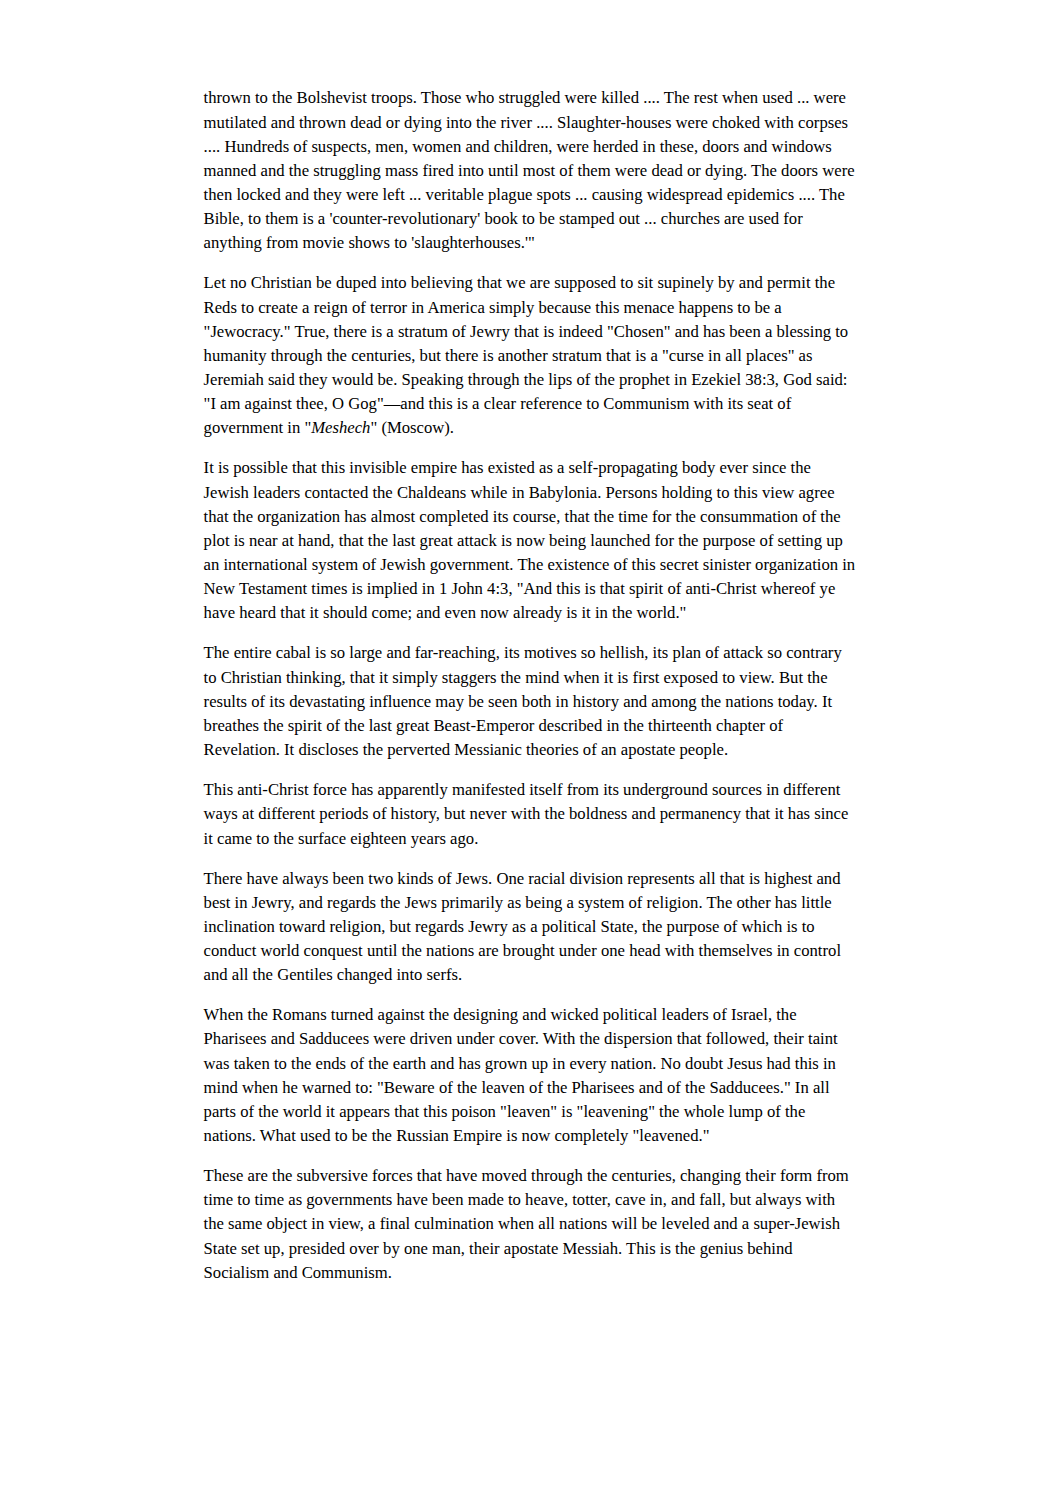thrown to the Bolshevist troops. Those who struggled were killed .... The rest when used ... were mutilated and thrown dead or dying into the river .... Slaughter-houses were choked with corpses .... Hundreds of suspects, men, women and children, were herded in these, doors and windows manned and the struggling mass fired into until most of them were dead or dying. The doors were then locked and they were left ... veritable plague spots ... causing widespread epidemics .... The Bible, to them is a 'counter-revolutionary' book to be stamped out ... churches are used for anything from movie shows to 'slaughterhouses.'"
Let no Christian be duped into believing that we are supposed to sit supinely by and permit the Reds to create a reign of terror in America simply because this menace happens to be a "Jewocracy." True, there is a stratum of Jewry that is indeed "Chosen" and has been a blessing to humanity through the centuries, but there is another stratum that is a "curse in all places" as Jeremiah said they would be. Speaking through the lips of the prophet in Ezekiel 38:3, God said: "I am against thee, O Gog"—and this is a clear reference to Communism with its seat of government in "Meshech" (Moscow).
It is possible that this invisible empire has existed as a self-propagating body ever since the Jewish leaders contacted the Chaldeans while in Babylonia. Persons holding to this view agree that the organization has almost completed its course, that the time for the consummation of the plot is near at hand, that the last great attack is now being launched for the purpose of setting up an international system of Jewish government. The existence of this secret sinister organization in New Testament times is implied in 1 John 4:3, "And this is that spirit of anti-Christ whereof ye have heard that it should come; and even now already is it in the world."
The entire cabal is so large and far-reaching, its motives so hellish, its plan of attack so contrary to Christian thinking, that it simply staggers the mind when it is first exposed to view. But the results of its devastating influence may be seen both in history and among the nations today. It breathes the spirit of the last great Beast-Emperor described in the thirteenth chapter of Revelation. It discloses the perverted Messianic theories of an apostate people.
This anti-Christ force has apparently manifested itself from its underground sources in different ways at different periods of history, but never with the boldness and permanency that it has since it came to the surface eighteen years ago.
There have always been two kinds of Jews. One racial division represents all that is highest and best in Jewry, and regards the Jews primarily as being a system of religion. The other has little inclination toward religion, but regards Jewry as a political State, the purpose of which is to conduct world conquest until the nations are brought under one head with themselves in control and all the Gentiles changed into serfs.
When the Romans turned against the designing and wicked political leaders of Israel, the Pharisees and Sadducees were driven under cover. With the dispersion that followed, their taint was taken to the ends of the earth and has grown up in every nation. No doubt Jesus had this in mind when he warned to: "Beware of the leaven of the Pharisees and of the Sadducees." In all parts of the world it appears that this poison "leaven" is "leavening" the whole lump of the nations. What used to be the Russian Empire is now completely "leavened."
These are the subversive forces that have moved through the centuries, changing their form from time to time as governments have been made to heave, totter, cave in, and fall, but always with the same object in view, a final culmination when all nations will be leveled and a super-Jewish State set up, presided over by one man, their apostate Messiah. This is the genius behind Socialism and Communism.